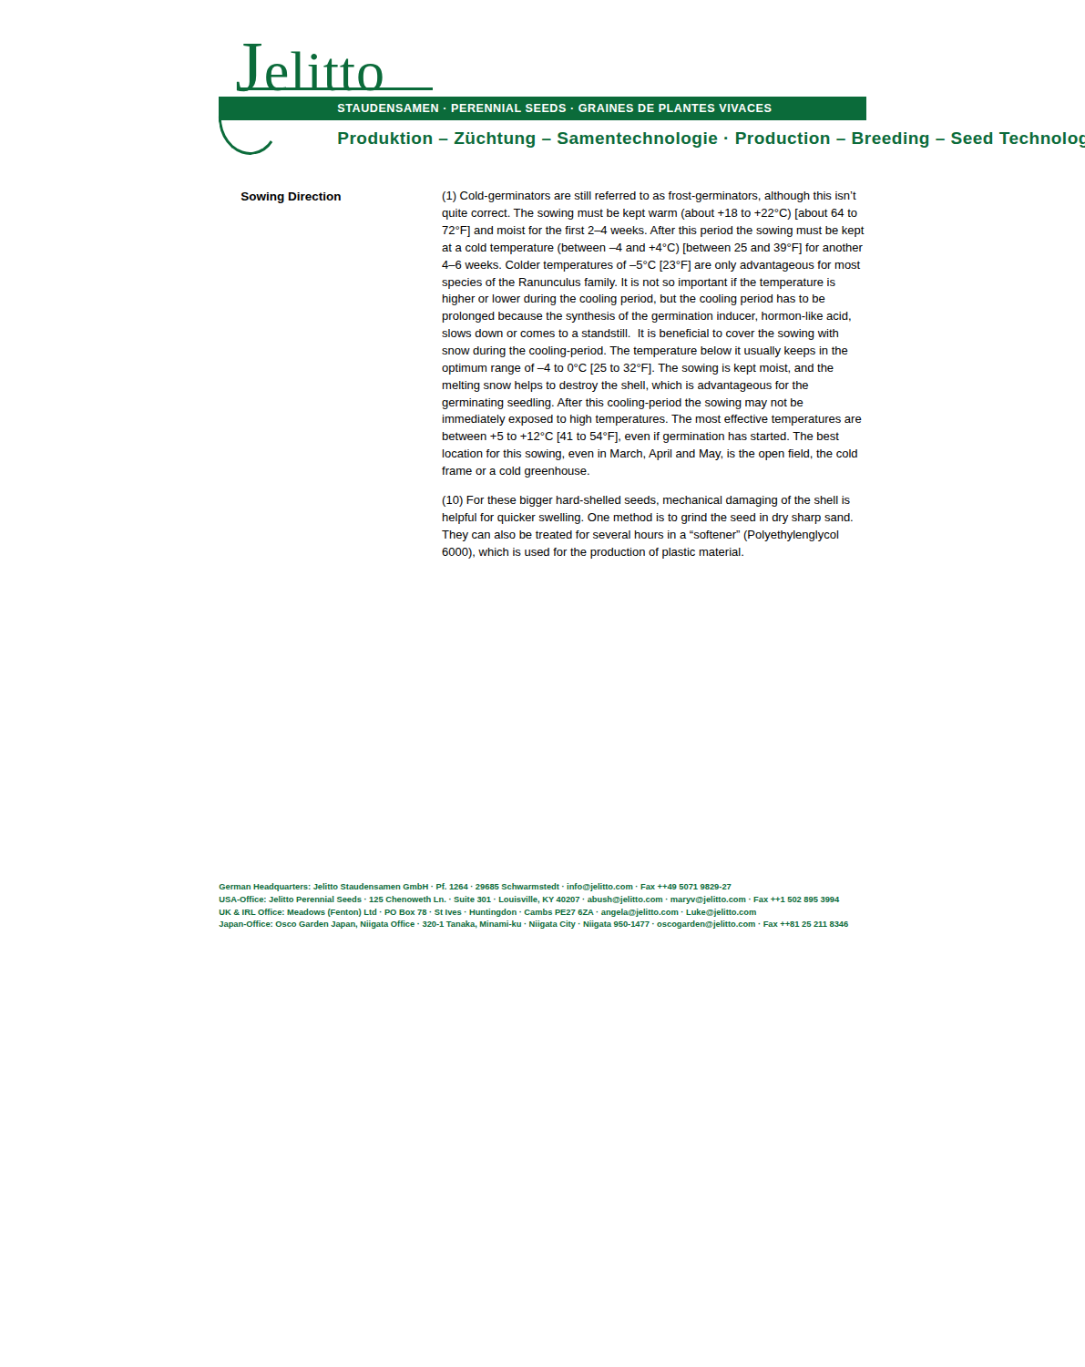Jelitto
STAUDENSAMEN · PERENNIAL SEEDS · GRAINES DE PLANTES VIVACES
Produktion – Züchtung – Samentechnologie · Production – Breeding – Seed Technology
Sowing Direction
(1) Cold-germinators are still referred to as frost-germinators, although this isn’t quite correct. The sowing must be kept warm (about +18 to +22°C) [about 64 to 72°F] and moist for the first 2–4 weeks. After this period the sowing must be kept at a cold temperature (between –4 and +4°C) [between 25 and 39°F] for another 4–6 weeks. Colder temperatures of –5°C [23°F] are only advantageous for most species of the Ranunculus family. It is not so important if the temperature is higher or lower during the cooling period, but the cooling period has to be prolonged because the synthesis of the germination inducer, hormon-like acid, slows down or comes to a standstill. It is beneficial to cover the sowing with snow during the cooling-period. The temperature below it usually keeps in the optimum range of –4 to 0°C [25 to 32°F]. The sowing is kept moist, and the melting snow helps to destroy the shell, which is advantageous for the germinating seedling. After this cooling-period the sowing may not be immediately exposed to high temperatures. The most effective temperatures are between +5 to +12°C [41 to 54°F], even if germination has started. The best location for this sowing, even in March, April and May, is the open field, the cold frame or a cold greenhouse.
(10) For these bigger hard-shelled seeds, mechanical damaging of the shell is helpful for quicker swelling. One method is to grind the seed in dry sharp sand. They can also be treated for several hours in a “softener” (Polyethylenglycol 6000), which is used for the production of plastic material.
German Headquarters: Jelitto Staudensamen GmbH · Pf. 1264 · 29685 Schwarmstedt · info@jelitto.com · Fax ++49 5071 9829-27
USA-Office: Jelitto Perennial Seeds · 125 Chenoweth Ln. · Suite 301 · Louisville, KY 40207 · abush@jelitto.com · maryv@jelitto.com · Fax ++1 502 895 3994
UK & IRL Office: Meadows (Fenton) Ltd · PO Box 78 · St Ives · Huntingdon · Cambs PE27 6ZA · angela@jelitto.com · Luke@jelitto.com
Japan-Office: Osco Garden Japan, Niigata Office · 320-1 Tanaka, Minami-ku · Niigata City · Niigata 950-1477 · oscogarden@jelitto.com · Fax ++81 25 211 8346